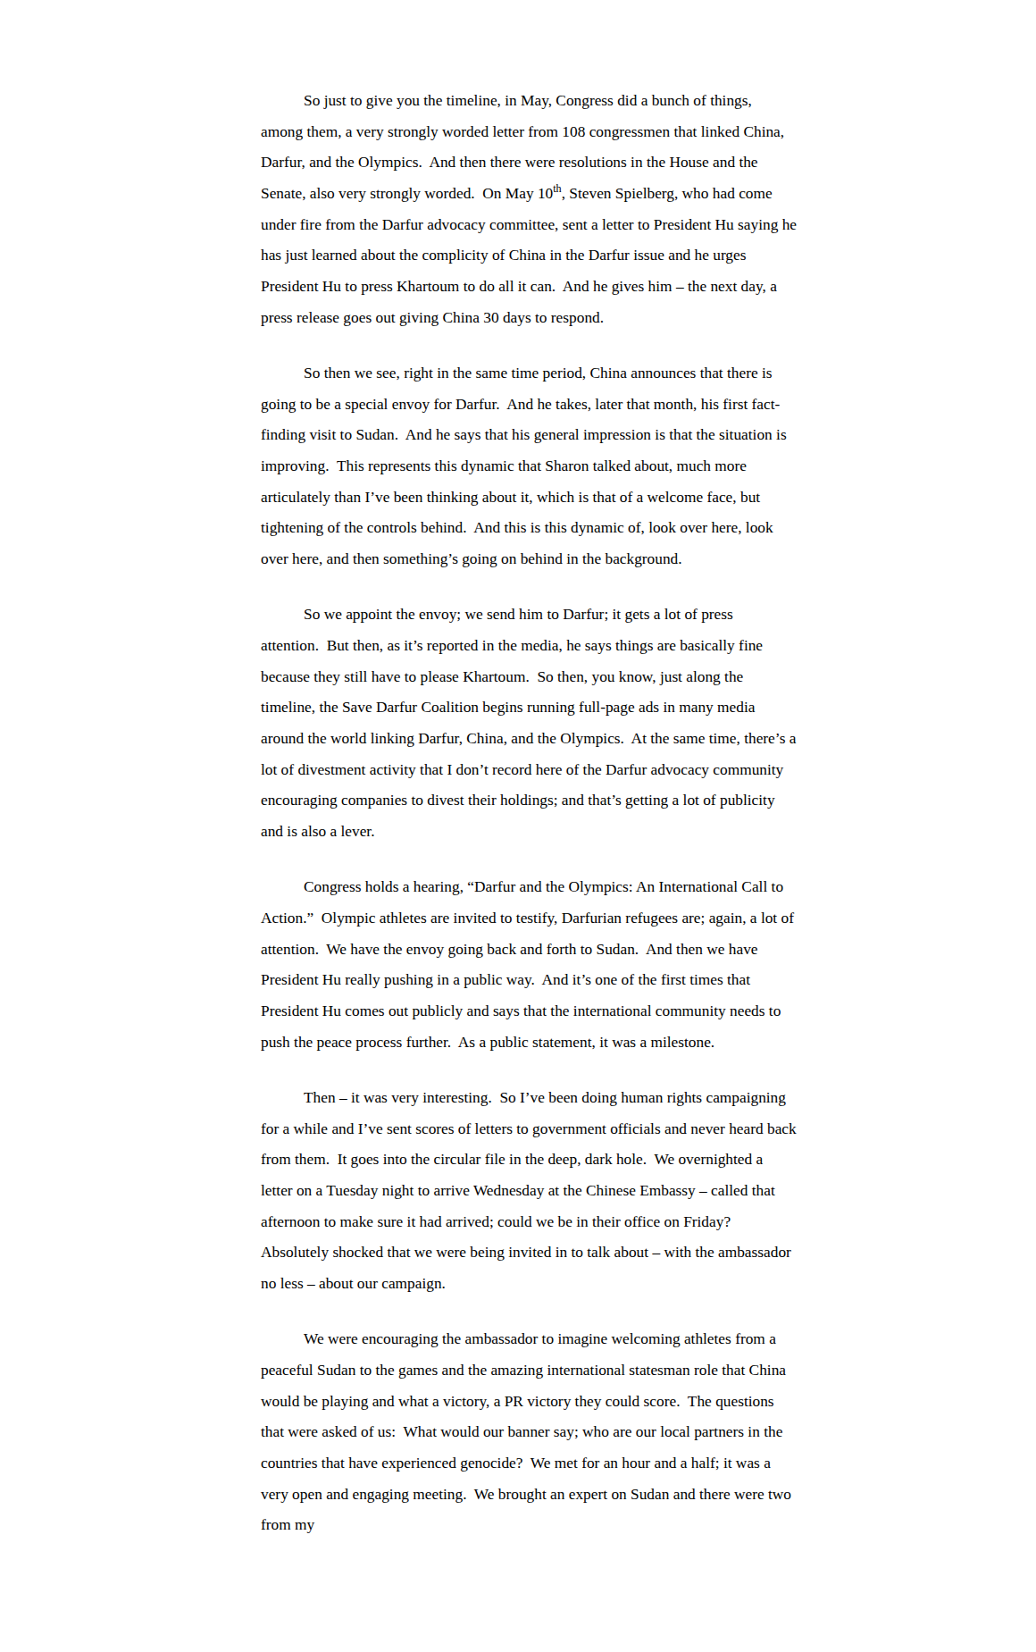So just to give you the timeline, in May, Congress did a bunch of things, among them, a very strongly worded letter from 108 congressmen that linked China, Darfur, and the Olympics. And then there were resolutions in the House and the Senate, also very strongly worded. On May 10th, Steven Spielberg, who had come under fire from the Darfur advocacy committee, sent a letter to President Hu saying he has just learned about the complicity of China in the Darfur issue and he urges President Hu to press Khartoum to do all it can. And he gives him – the next day, a press release goes out giving China 30 days to respond.
So then we see, right in the same time period, China announces that there is going to be a special envoy for Darfur. And he takes, later that month, his first fact-finding visit to Sudan. And he says that his general impression is that the situation is improving. This represents this dynamic that Sharon talked about, much more articulately than I’ve been thinking about it, which is that of a welcome face, but tightening of the controls behind. And this is this dynamic of, look over here, look over here, and then something’s going on behind in the background.
So we appoint the envoy; we send him to Darfur; it gets a lot of press attention. But then, as it’s reported in the media, he says things are basically fine because they still have to please Khartoum. So then, you know, just along the timeline, the Save Darfur Coalition begins running full-page ads in many media around the world linking Darfur, China, and the Olympics. At the same time, there’s a lot of divestment activity that I don’t record here of the Darfur advocacy community encouraging companies to divest their holdings; and that’s getting a lot of publicity and is also a lever.
Congress holds a hearing, “Darfur and the Olympics: An International Call to Action.” Olympic athletes are invited to testify, Darfurian refugees are; again, a lot of attention. We have the envoy going back and forth to Sudan. And then we have President Hu really pushing in a public way. And it’s one of the first times that President Hu comes out publicly and says that the international community needs to push the peace process further. As a public statement, it was a milestone.
Then – it was very interesting. So I’ve been doing human rights campaigning for a while and I’ve sent scores of letters to government officials and never heard back from them. It goes into the circular file in the deep, dark hole. We overnighted a letter on a Tuesday night to arrive Wednesday at the Chinese Embassy – called that afternoon to make sure it had arrived; could we be in their office on Friday? Absolutely shocked that we were being invited in to talk about – with the ambassador no less – about our campaign.
We were encouraging the ambassador to imagine welcoming athletes from a peaceful Sudan to the games and the amazing international statesman role that China would be playing and what a victory, a PR victory they could score. The questions that were asked of us: What would our banner say; who are our local partners in the countries that have experienced genocide? We met for an hour and a half; it was a very open and engaging meeting. We brought an expert on Sudan and there were two from my